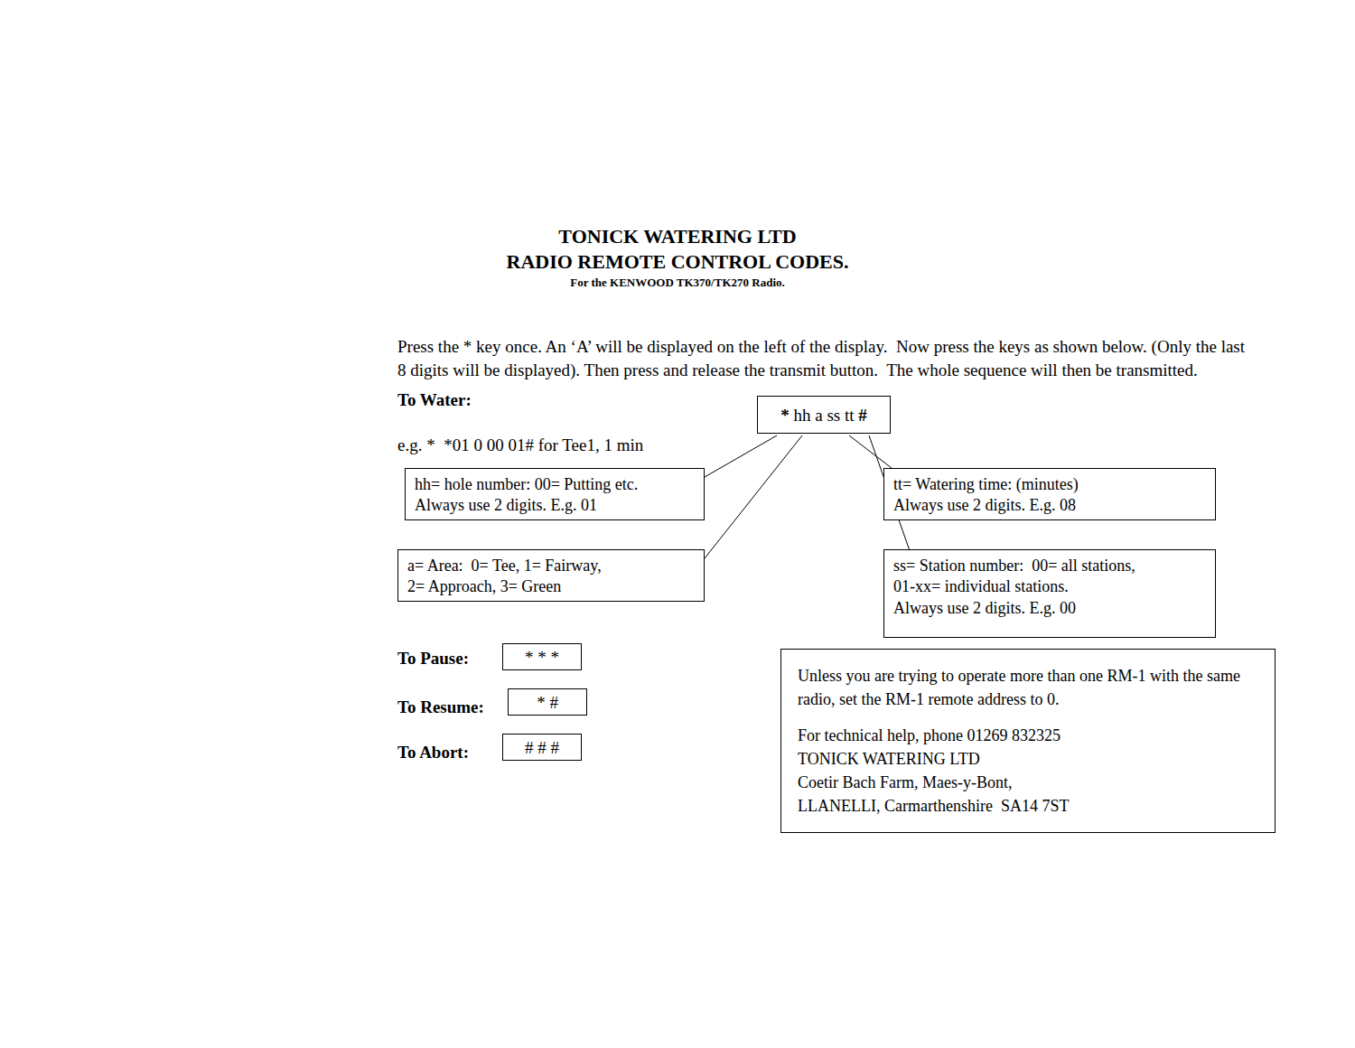TONICK WATERING LTD
RADIO REMOTE CONTROL CODES.
For the KENWOOD TK370/TK270 Radio.
Press the * key once. An ‘A’ will be displayed on the left of the display. Now press the keys as shown below. (Only the last 8 digits will be displayed). Then press and release the transmit button. The whole sequence will then be transmitted.
To Water:
e.g. * *01 0 00 01# for Tee1, 1 min
* hh a ss tt #
hh= hole number: 00= Putting etc.
Always use 2 digits. E.g. 01
tt= Watering time: (minutes)
Always use 2 digits. E.g. 08
a= Area: 0= Tee, 1= Fairway,
2= Approach, 3= Green
ss= Station number: 00= all stations,
01-xx= individual stations.
Always use 2 digits. E.g. 00
To Pause:
* * *
To Resume:
* #
To Abort:
# # #
Unless you are trying to operate more than one RM-1 with the same radio, set the RM-1 remote address to 0.
For technical help, phone 01269 832325
TONICK WATERING LTD
Coetir Bach Farm, Maes-y-Bont,
LLANELLI, Carmarthenshire SA14 7ST